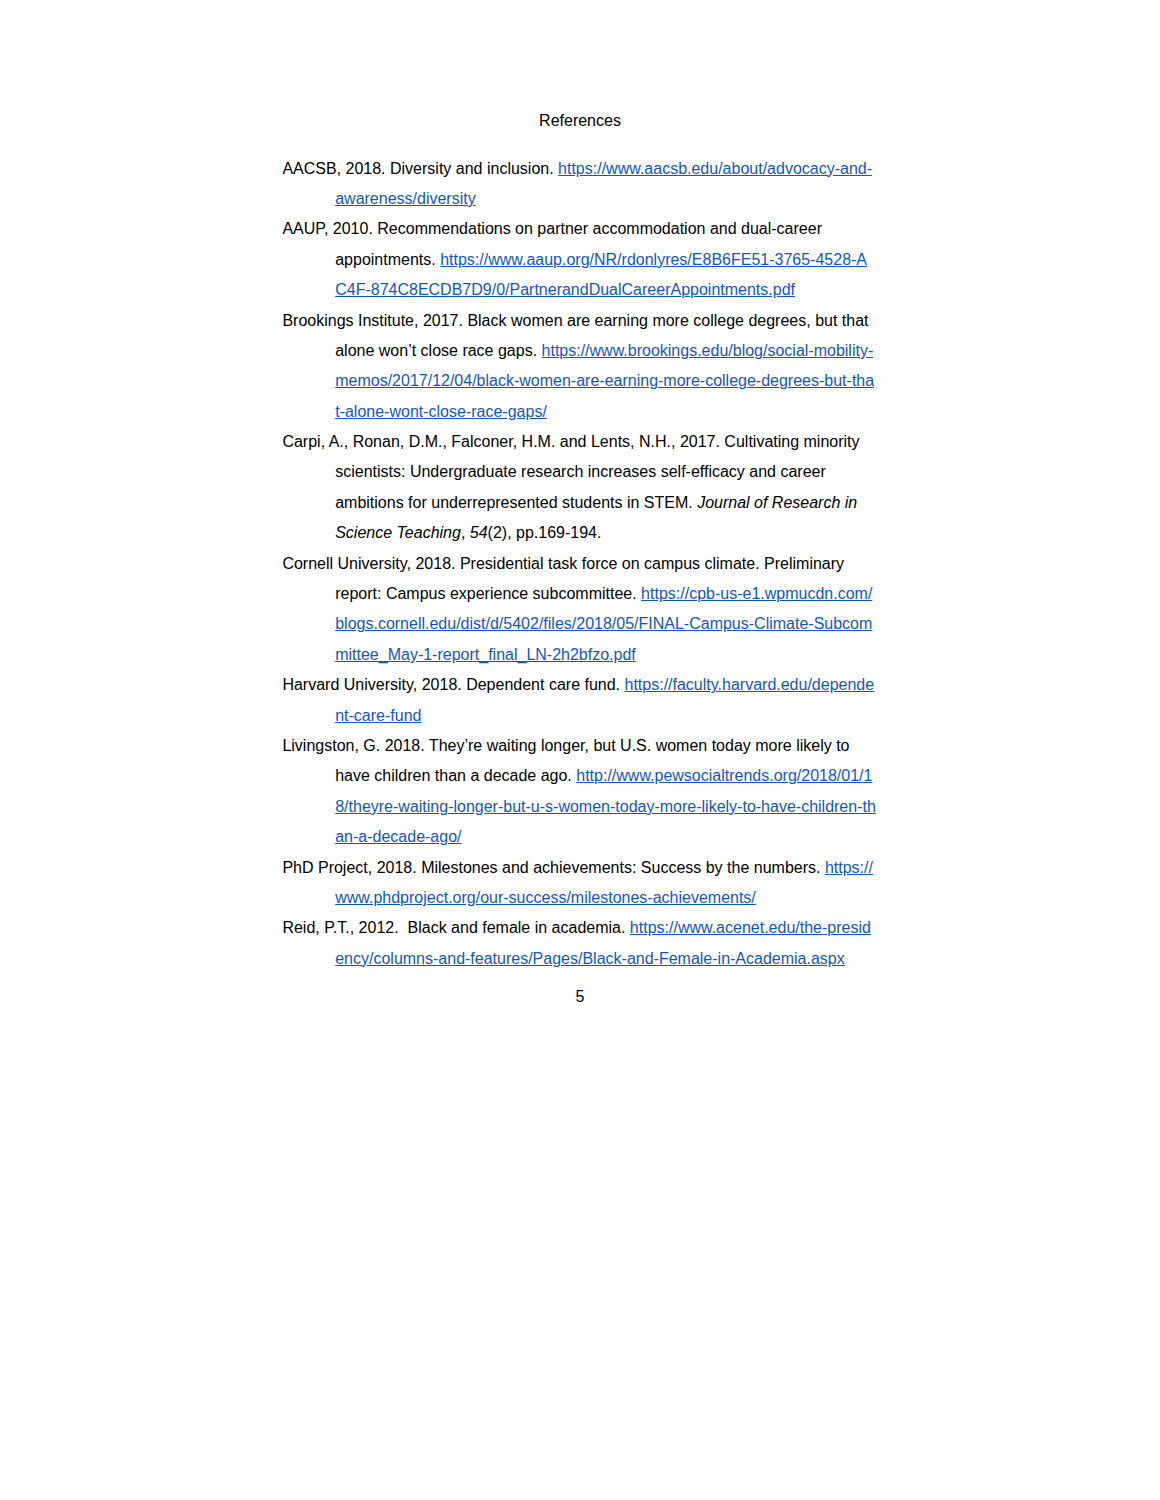References
AACSB, 2018. Diversity and inclusion. https://www.aacsb.edu/about/advocacy-and-awareness/diversity
AAUP, 2010. Recommendations on partner accommodation and dual-career appointments. https://www.aaup.org/NR/rdonlyres/E8B6FE51-3765-4528-AC4F-874C8ECDB7D9/0/PartnerandDualCareerAppointments.pdf
Brookings Institute, 2017. Black women are earning more college degrees, but that alone won’t close race gaps. https://www.brookings.edu/blog/social-mobility-memos/2017/12/04/black-women-are-earning-more-college-degrees-but-that-alone-wont-close-race-gaps/
Carpi, A., Ronan, D.M., Falconer, H.M. and Lents, N.H., 2017. Cultivating minority scientists: Undergraduate research increases self-efficacy and career ambitions for underrepresented students in STEM. Journal of Research in Science Teaching, 54(2), pp.169-194.
Cornell University, 2018. Presidential task force on campus climate. Preliminary report: Campus experience subcommittee. https://cpb-us-e1.wpmucdn.com/blogs.cornell.edu/dist/d/5402/files/2018/05/FINAL-Campus-Climate-Subcommittee_May-1-report_final_LN-2h2bfzo.pdf
Harvard University, 2018. Dependent care fund. https://faculty.harvard.edu/dependent-care-fund
Livingston, G. 2018. They’re waiting longer, but U.S. women today more likely to have children than a decade ago. http://www.pewsocialtrends.org/2018/01/18/theyre-waiting-longer-but-u-s-women-today-more-likely-to-have-children-than-a-decade-ago/
PhD Project, 2018. Milestones and achievements: Success by the numbers. https://www.phdproject.org/our-success/milestones-achievements/
Reid, P.T., 2012. Black and female in academia. https://www.acenet.edu/the-presidency/columns-and-features/Pages/Black-and-Female-in-Academia.aspx
5